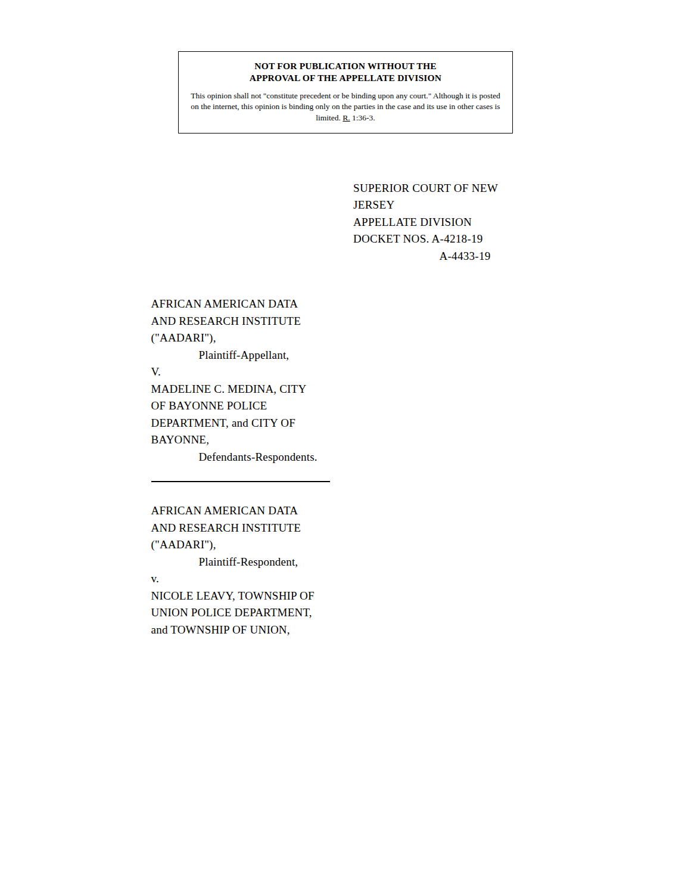NOT FOR PUBLICATION WITHOUT THE
APPROVAL OF THE APPELLATE DIVISION
This opinion shall not "constitute precedent or be binding upon any court." Although it is posted on the internet, this opinion is binding only on the parties in the case and its use in other cases is limited. R. 1:36-3.
SUPERIOR COURT OF NEW JERSEY
APPELLATE DIVISION
DOCKET NOS. A-4218-19 A-4433-19
AFRICAN AMERICAN DATA
AND RESEARCH INSTITUTE
("AADARI"),
Plaintiff-Appellant,
V.
MADELINE C. MEDINA, CITY
OF BAYONNE POLICE
DEPARTMENT, and CITY OF
BAYONNE,
Defendants-Respondents.
AFRICAN AMERICAN DATA
AND RESEARCH INSTITUTE
("AADARI"),
Plaintiff-Respondent,
v.
NICOLE LEAVY, TOWNSHIP OF
UNION POLICE DEPARTMENT,
and TOWNSHIP OF UNION,